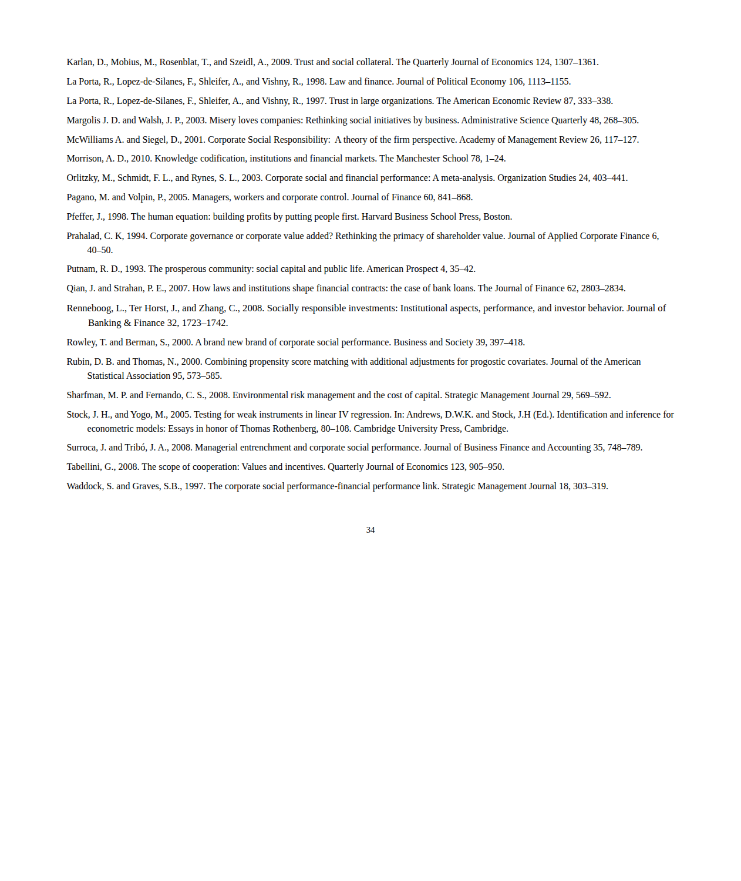Karlan, D., Mobius, M., Rosenblat, T., and Szeidl, A., 2009. Trust and social collateral. The Quarterly Journal of Economics 124, 1307–1361.
La Porta, R., Lopez-de-Silanes, F., Shleifer, A., and Vishny, R., 1998. Law and finance. Journal of Political Economy 106, 1113–1155.
La Porta, R., Lopez-de-Silanes, F., Shleifer, A., and Vishny, R., 1997. Trust in large organizations. The American Economic Review 87, 333–338.
Margolis J. D. and Walsh, J. P., 2003. Misery loves companies: Rethinking social initiatives by business. Administrative Science Quarterly 48, 268–305.
McWilliams A. and Siegel, D., 2001. Corporate Social Responsibility: A theory of the firm perspective. Academy of Management Review 26, 117–127.
Morrison, A. D., 2010. Knowledge codification, institutions and financial markets. The Manchester School 78, 1–24.
Orlitzky, M., Schmidt, F. L., and Rynes, S. L., 2003. Corporate social and financial performance: A meta-analysis. Organization Studies 24, 403–441.
Pagano, M. and Volpin, P., 2005. Managers, workers and corporate control. Journal of Finance 60, 841–868.
Pfeffer, J., 1998. The human equation: building profits by putting people first. Harvard Business School Press, Boston.
Prahalad, C. K, 1994. Corporate governance or corporate value added? Rethinking the primacy of shareholder value. Journal of Applied Corporate Finance 6, 40–50.
Putnam, R. D., 1993. The prosperous community: social capital and public life. American Prospect 4, 35–42.
Qian, J. and Strahan, P. E., 2007. How laws and institutions shape financial contracts: the case of bank loans. The Journal of Finance 62, 2803–2834.
Renneboog, L., Ter Horst, J., and Zhang, C., 2008. Socially responsible investments: Institutional aspects, performance, and investor behavior. Journal of Banking & Finance 32, 1723–1742.
Rowley, T. and Berman, S., 2000. A brand new brand of corporate social performance. Business and Society 39, 397–418.
Rubin, D. B. and Thomas, N., 2000. Combining propensity score matching with additional adjustments for progostic covariates. Journal of the American Statistical Association 95, 573–585.
Sharfman, M. P. and Fernando, C. S., 2008. Environmental risk management and the cost of capital. Strategic Management Journal 29, 569–592.
Stock, J. H., and Yogo, M., 2005. Testing for weak instruments in linear IV regression. In: Andrews, D.W.K. and Stock, J.H (Ed.). Identification and inference for econometric models: Essays in honor of Thomas Rothenberg, 80–108. Cambridge University Press, Cambridge.
Surroca, J. and Tribó, J. A., 2008. Managerial entrenchment and corporate social performance. Journal of Business Finance and Accounting 35, 748–789.
Tabellini, G., 2008. The scope of cooperation: Values and incentives. Quarterly Journal of Economics 123, 905–950.
Waddock, S. and Graves, S.B., 1997. The corporate social performance-financial performance link. Strategic Management Journal 18, 303–319.
34